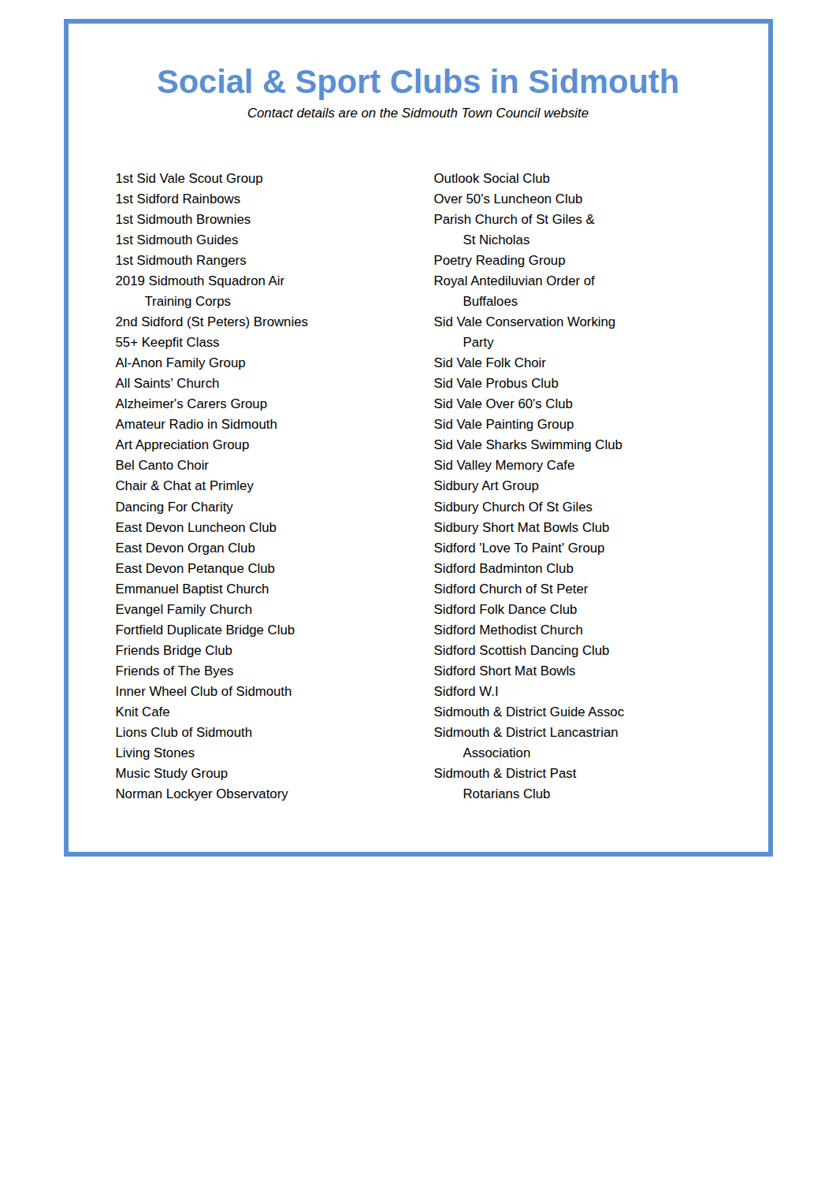Social & Sport Clubs in Sidmouth
Contact details are on the Sidmouth Town Council website
1st Sid Vale Scout Group
1st Sidford Rainbows
1st Sidmouth Brownies
1st Sidmouth Guides
1st Sidmouth Rangers
2019 Sidmouth Squadron AirTraining Corps
2nd Sidford (St Peters) Brownies
55+ Keepfit Class
Al-Anon Family Group
All Saints' Church
Alzheimer's Carers Group
Amateur Radio in Sidmouth
Art Appreciation Group
Bel Canto Choir
Chair & Chat at Primley
Dancing For Charity
East Devon Luncheon Club
East Devon Organ Club
East Devon Petanque Club
Emmanuel Baptist Church
Evangel Family Church
Fortfield Duplicate Bridge Club
Friends Bridge Club
Friends of The Byes
Inner Wheel Club of Sidmouth
Knit Cafe
Lions Club of Sidmouth
Living Stones
Music Study Group
Norman Lockyer Observatory
Outlook Social Club
Over 50's Luncheon Club
Parish Church of St Giles &St Nicholas
Poetry Reading Group
Royal Antediluvian Order ofBuffaloes
Sid Vale Conservation WorkingParty
Sid Vale Folk Choir
Sid Vale Probus Club
Sid Vale Over 60's Club
Sid Vale Painting Group
Sid Vale Sharks Swimming Club
Sid Valley Memory Cafe
Sidbury Art Group
Sidbury Church Of St Giles
Sidbury Short Mat Bowls Club
Sidford 'Love To Paint' Group
Sidford Badminton Club
Sidford Church of St Peter
Sidford Folk Dance Club
Sidford Methodist Church
Sidford Scottish Dancing Club
Sidford Short Mat Bowls
Sidford W.I
Sidmouth & District Guide Assoc
Sidmouth & District LancastrianAssociation
Sidmouth & District PastRotarians Club